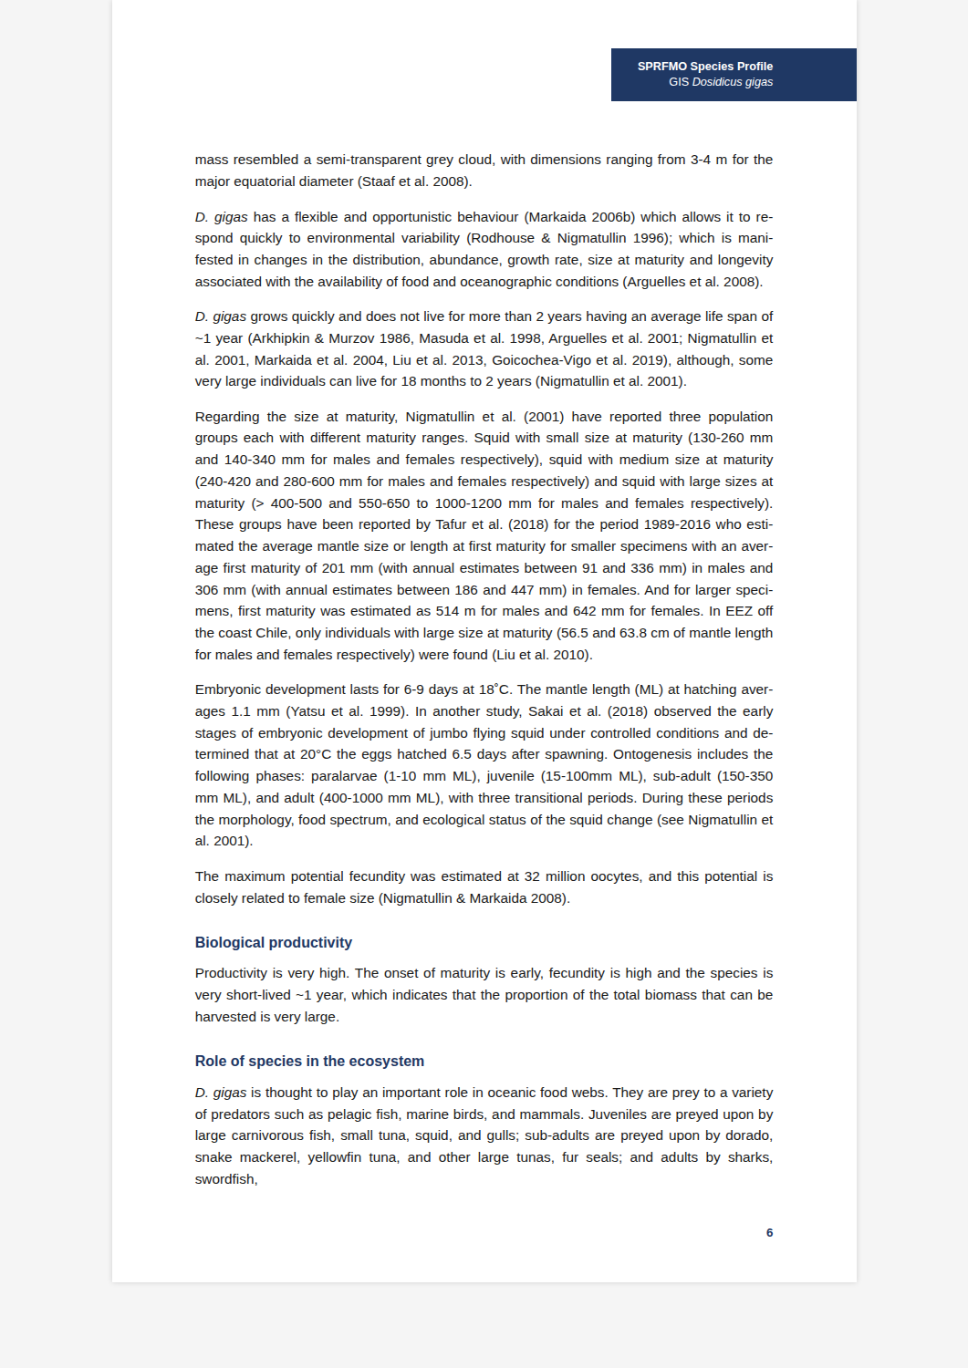SPRFMO Species Profile
GIS Dosidicus gigas
mass resembled a semi-transparent grey cloud, with dimensions ranging from 3-4 m for the major equatorial diameter (Staaf et al. 2008).
D. gigas has a flexible and opportunistic behaviour (Markaida 2006b) which allows it to respond quickly to environmental variability (Rodhouse & Nigmatullin 1996); which is manifested in changes in the distribution, abundance, growth rate, size at maturity and longevity associated with the availability of food and oceanographic conditions (Arguelles et al. 2008).
D. gigas grows quickly and does not live for more than 2 years having an average life span of ~1 year (Arkhipkin & Murzov 1986, Masuda et al. 1998, Arguelles et al. 2001; Nigmatullin et al. 2001, Markaida et al. 2004, Liu et al. 2013, Goicochea-Vigo et al. 2019), although, some very large individuals can live for 18 months to 2 years (Nigmatullin et al. 2001).
Regarding the size at maturity, Nigmatullin et al. (2001) have reported three population groups each with different maturity ranges. Squid with small size at maturity (130-260 mm and 140-340 mm for males and females respectively), squid with medium size at maturity (240-420 and 280-600 mm for males and females respectively) and squid with large sizes at maturity (> 400-500 and 550-650 to 1000-1200 mm for males and females respectively). These groups have been reported by Tafur et al. (2018) for the period 1989-2016 who estimated the average mantle size or length at first maturity for smaller specimens with an average first maturity of 201 mm (with annual estimates between 91 and 336 mm) in males and 306 mm (with annual estimates between 186 and 447 mm) in females. And for larger specimens, first maturity was estimated as 514 m for males and 642 mm for females. In EEZ off the coast Chile, only individuals with large size at maturity (56.5 and 63.8 cm of mantle length for males and females respectively) were found (Liu et al. 2010).
Embryonic development lasts for 6-9 days at 18˚C. The mantle length (ML) at hatching averages 1.1 mm (Yatsu et al. 1999). In another study, Sakai et al. (2018) observed the early stages of embryonic development of jumbo flying squid under controlled conditions and determined that at 20°C the eggs hatched 6.5 days after spawning. Ontogenesis includes the following phases: paralarvae (1-10 mm ML), juvenile (15-100mm ML), sub-adult (150-350 mm ML), and adult (400-1000 mm ML), with three transitional periods. During these periods the morphology, food spectrum, and ecological status of the squid change (see Nigmatullin et al. 2001).
The maximum potential fecundity was estimated at 32 million oocytes, and this potential is closely related to female size (Nigmatullin & Markaida 2008).
Biological productivity
Productivity is very high. The onset of maturity is early, fecundity is high and the species is very short-lived ~1 year, which indicates that the proportion of the total biomass that can be harvested is very large.
Role of species in the ecosystem
D. gigas is thought to play an important role in oceanic food webs. They are prey to a variety of predators such as pelagic fish, marine birds, and mammals. Juveniles are preyed upon by large carnivorous fish, small tuna, squid, and gulls; sub-adults are preyed upon by dorado, snake mackerel, yellowfin tuna, and other large tunas, fur seals; and adults by sharks, swordfish,
6